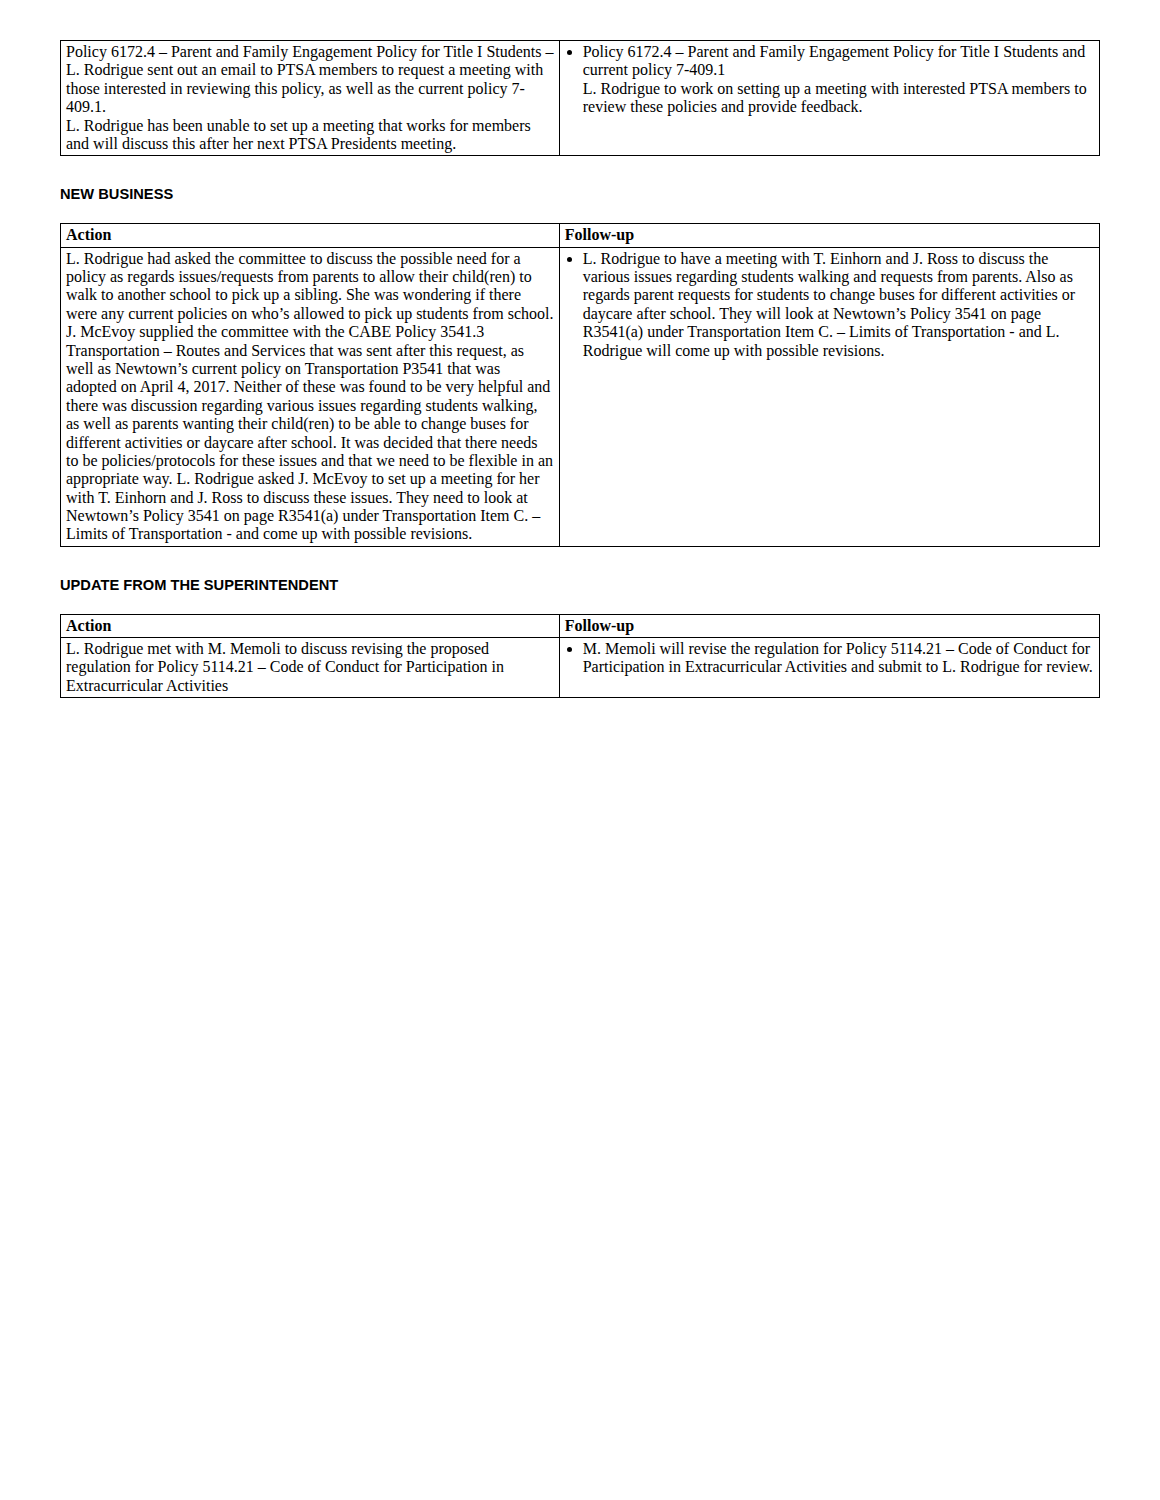| Policy 6172.4 – Parent and Family Engagement Policy for Title I Students – L. Rodrigue sent out an email to PTSA members to request a meeting with those interested in reviewing this policy, as well as the current policy 7-409.1. L. Rodrigue has been unable to set up a meeting that works for members and will discuss this after her next PTSA Presidents meeting. | Policy 6172.4 – Parent and Family Engagement Policy for Title I Students and current policy 7-409.1 L. Rodrigue to work on setting up a meeting with interested PTSA members to review these policies and provide feedback. |
NEW BUSINESS
| Action | Follow-up |
| --- | --- |
| L. Rodrigue had asked the committee to discuss the possible need for a policy as regards issues/requests from parents to allow their child(ren) to walk to another school to pick up a sibling. She was wondering if there were any current policies on who’s allowed to pick up students from school. J. McEvoy supplied the committee with the CABE Policy 3541.3 Transportation – Routes and Services that was sent after this request, as well as Newtown’s current policy on Transportation P3541 that was adopted on April 4, 2017. Neither of these was found to be very helpful and there was discussion regarding various issues regarding students walking, as well as parents wanting their child(ren) to be able to change buses for different activities or daycare after school. It was decided that there needs to be policies/protocols for these issues and that we need to be flexible in an appropriate way. L. Rodrigue asked J. McEvoy to set up a meeting for her with T. Einhorn and J. Ross to discuss these issues. They need to look at Newtown’s Policy 3541 on page R3541(a) under Transportation Item C. – Limits of Transportation - and come up with possible revisions. | L. Rodrigue to have a meeting with T. Einhorn and J. Ross to discuss the various issues regarding students walking and requests from parents. Also as regards parent requests for students to change buses for different activities or daycare after school. They will look at Newtown’s Policy 3541 on page R3541(a) under Transportation Item C. – Limits of Transportation - and L. Rodrigue will come up with possible revisions. |
UPDATE FROM THE SUPERINTENDENT
| Action | Follow-up |
| --- | --- |
| L. Rodrigue met with M. Memoli to discuss revising the proposed regulation for Policy 5114.21 – Code of Conduct for Participation in Extracurricular Activities | M. Memoli will revise the regulation for Policy 5114.21 – Code of Conduct for Participation in Extracurricular Activities and submit to L. Rodrigue for review. |